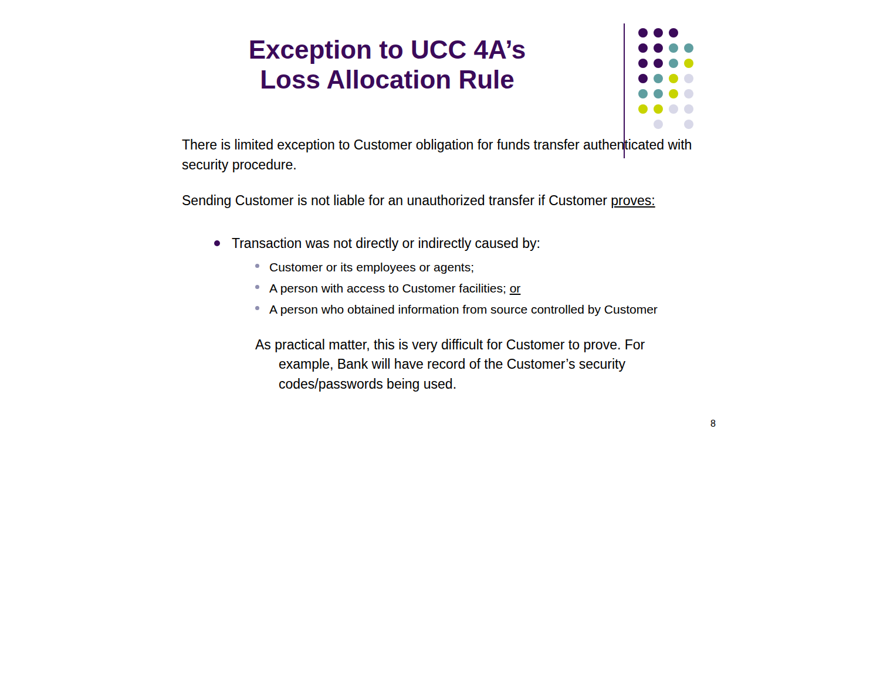Exception to UCC 4A’s
Loss Allocation Rule
There is limited exception to Customer obligation for funds transfer authenticated with security procedure.
Sending Customer is not liable for an unauthorized transfer if Customer proves:
Transaction was not directly or indirectly caused by:
Customer or its employees or agents;
A person with access to Customer facilities; or
A person who obtained information from source controlled by Customer
As practical matter, this is very difficult for Customer to prove. For example, Bank will have record of the Customer’s security codes/passwords being used.
8